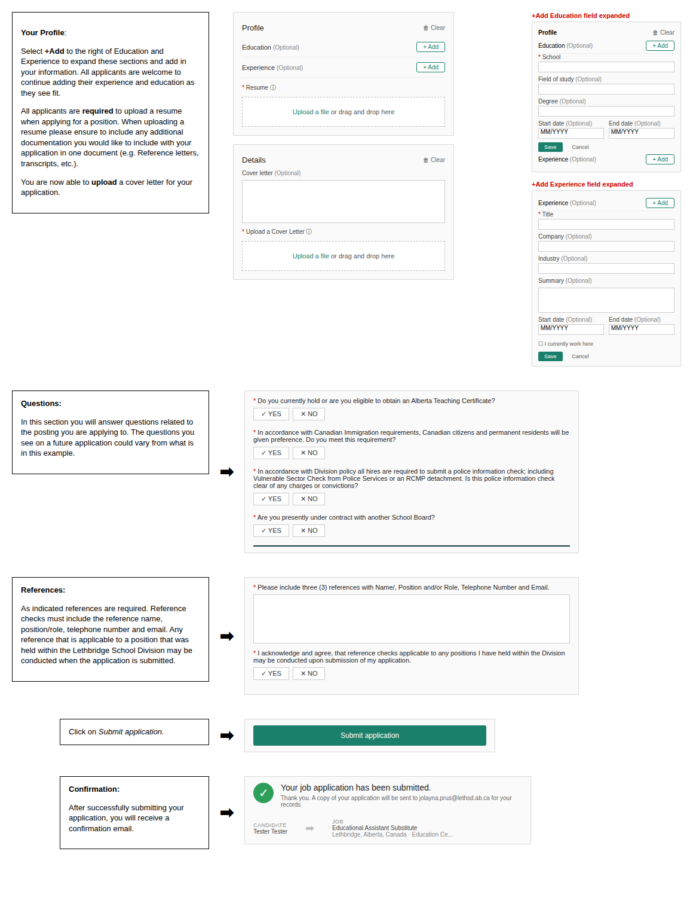Your Profile:
Select +Add to the right of Education and Experience to expand these sections and add in your information. All applicants are welcome to continue adding their experience and education as they see fit.
All applicants are required to upload a resume when applying for a position. When uploading a resume please ensure to include any additional documentation you would like to include with your application in one document (e.g. Reference letters, transcripts, etc.).
You are now able to upload a cover letter for your application.
Profile
🗑 Clear
Education (Optional) + Add
Experience (Optional) + Add
* Resume ⓘ
Upload a file or drag and drop here
Details
🗑 Clear
Cover letter (Optional)
* Upload a Cover Letter ⓘ
Upload a file or drag and drop here
+Add Education field expanded
Profile 🗑 Clear
Education (Optional) + Add
* School
Field of study (Optional)
Degree (Optional)
Start date (Optional)
MM/YYYY
End date (Optional)
MM/YYYY
Save Cancel
Experience (Optional) + Add
+Add Experience field expanded
Experience (Optional) + Add
* Title
Company (Optional)
Industry (Optional)
Summary (Optional)
Start date (Optional)
MM/YYYY
End date (Optional)
MM/YYYY
☐ I currently work here
Save Cancel
Questions:
In this section you will answer questions related to the posting you are applying to. The questions you see on a future application could vary from what is in this example.
➡
* Do you currently hold or are you eligible to obtain an Alberta Teaching Certificate?
✓ YES✕ NO
* In accordance with Canadian Immigration requirements, Canadian citizens and permanent residents will be given preference. Do you meet this requirement?
✓ YES✕ NO
* In accordance with Division policy all hires are required to submit a police information check; including Vulnerable Sector Check from Police Services or an RCMP detachment. Is this police information check clear of any charges or convictions?
✓ YES✕ NO
* Are you presently under contract with another School Board?
✓ YES✕ NO
References:
As indicated references are required. Reference checks must include the reference name, position/role, telephone number and email. Any reference that is applicable to a position that was held within the Lethbridge School Division may be conducted when the application is submitted.
➡
* Please include three (3) references with Name/, Position and/or Role, Telephone Number and Email.
* I acknowledge and agree, that reference checks applicable to any positions I have held within the Division may be conducted upon submission of my application.
✓ YES✕ NO
Click on Submit application.
➡
Submit application
Confirmation:
After successfully submitting your application, you will receive a confirmation email.
➡
✓
Your job application has been submitted.
Thank you. A copy of your application will be sent to jolayna.prus@lethsd.ab.ca for your records
Candidate
Tester Tester
➡
Job
Educational Assistant Substitute
Lethbridge, Alberta, Canada · Education Ce...